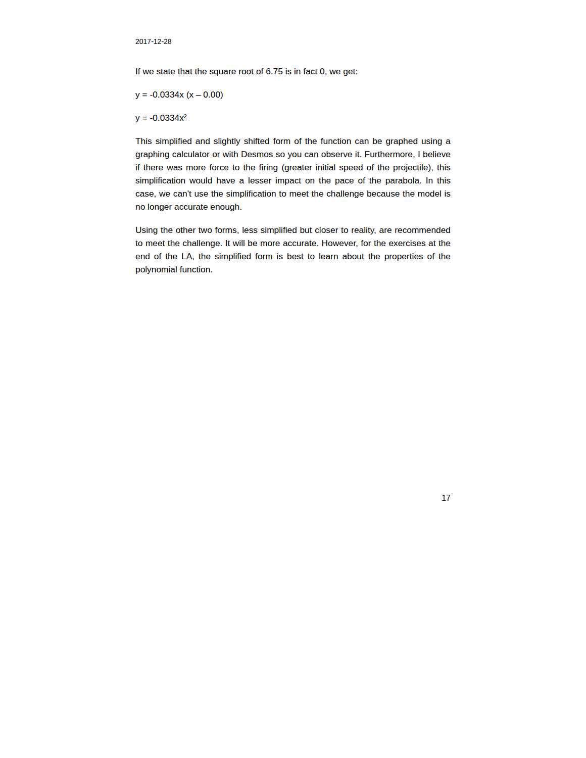2017-12-28
If we state that the square root of 6.75 is in fact 0, we get:
y = -0.0334x (x – 0.00)
y = -0.0334x²
This simplified and slightly shifted form of the function can be graphed using a graphing calculator or with Desmos so you can observe it. Furthermore, I believe if there was more force to the firing (greater initial speed of the projectile), this simplification would have a lesser impact on the pace of the parabola. In this case, we can't use the simplification to meet the challenge because the model is no longer accurate enough.
Using the other two forms, less simplified but closer to reality, are recommended to meet the challenge. It will be more accurate. However, for the exercises at the end of the LA, the simplified form is best to learn about the properties of the polynomial function.
17